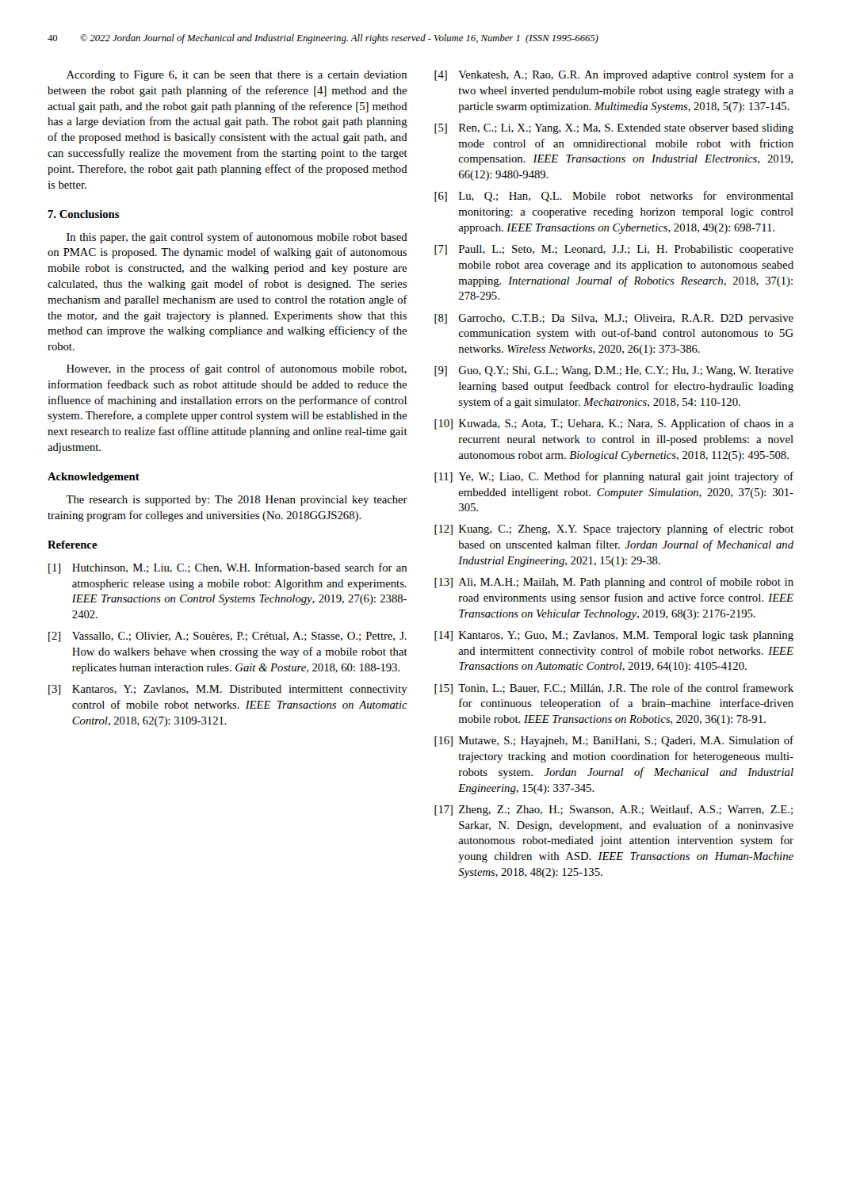40© 2022 Jordan Journal of Mechanical and Industrial Engineering. All rights reserved - Volume 16, Number 1 (ISSN 1995-6665)
According to Figure 6, it can be seen that there is a certain deviation between the robot gait path planning of the reference [4] method and the actual gait path, and the robot gait path planning of the reference [5] method has a large deviation from the actual gait path. The robot gait path planning of the proposed method is basically consistent with the actual gait path, and can successfully realize the movement from the starting point to the target point. Therefore, the robot gait path planning effect of the proposed method is better.
7. Conclusions
In this paper, the gait control system of autonomous mobile robot based on PMAC is proposed. The dynamic model of walking gait of autonomous mobile robot is constructed, and the walking period and key posture are calculated, thus the walking gait model of robot is designed. The series mechanism and parallel mechanism are used to control the rotation angle of the motor, and the gait trajectory is planned. Experiments show that this method can improve the walking compliance and walking efficiency of the robot.
However, in the process of gait control of autonomous mobile robot, information feedback such as robot attitude should be added to reduce the influence of machining and installation errors on the performance of control system. Therefore, a complete upper control system will be established in the next research to realize fast offline attitude planning and online real-time gait adjustment.
Acknowledgement
The research is supported by: The 2018 Henan provincial key teacher training program for colleges and universities (No. 2018GGJS268).
Reference
Hutchinson, M.; Liu, C.; Chen, W.H. Information-based search for an atmospheric release using a mobile robot: Algorithm and experiments. IEEE Transactions on Control Systems Technology, 2019, 27(6): 2388-2402.
Vassallo, C.; Olivier, A.; Souères, P.; Crétual, A.; Stasse, O.; Pettre, J. How do walkers behave when crossing the way of a mobile robot that replicates human interaction rules. Gait & Posture, 2018, 60: 188-193.
Kantaros, Y.; Zavlanos, M.M. Distributed intermittent connectivity control of mobile robot networks. IEEE Transactions on Automatic Control, 2018, 62(7): 3109-3121.
Venkatesh, A.; Rao, G.R. An improved adaptive control system for a two wheel inverted pendulum-mobile robot using eagle strategy with a particle swarm optimization. Multimedia Systems, 2018, 5(7): 137-145.
Ren, C.; Li, X.; Yang, X.; Ma, S. Extended state observer based sliding mode control of an omnidirectional mobile robot with friction compensation. IEEE Transactions on Industrial Electronics, 2019, 66(12): 9480-9489.
Lu, Q.; Han, Q.L. Mobile robot networks for environmental monitoring: a cooperative receding horizon temporal logic control approach. IEEE Transactions on Cybernetics, 2018, 49(2): 698-711.
Paull, L.; Seto, M.; Leonard, J.J.; Li, H. Probabilistic cooperative mobile robot area coverage and its application to autonomous seabed mapping. International Journal of Robotics Research, 2018, 37(1): 278-295.
Garrocho, C.T.B.; Da Silva, M.J.; Oliveira, R.A.R. D2D pervasive communication system with out-of-band control autonomous to 5G networks. Wireless Networks, 2020, 26(1): 373-386.
Guo, Q.Y.; Shi, G.L.; Wang, D.M.; He, C.Y.; Hu, J.; Wang, W. Iterative learning based output feedback control for electro-hydraulic loading system of a gait simulator. Mechatronics, 2018, 54: 110-120.
Kuwada, S.; Aota, T.; Uehara, K.; Nara, S. Application of chaos in a recurrent neural network to control in ill-posed problems: a novel autonomous robot arm. Biological Cybernetics, 2018, 112(5): 495-508.
Ye, W.; Liao, C. Method for planning natural gait joint trajectory of embedded intelligent robot. Computer Simulation, 2020, 37(5): 301-305.
Kuang, C.; Zheng, X.Y. Space trajectory planning of electric robot based on unscented kalman filter. Jordan Journal of Mechanical and Industrial Engineering, 2021, 15(1): 29-38.
Ali, M.A.H.; Mailah, M. Path planning and control of mobile robot in road environments using sensor fusion and active force control. IEEE Transactions on Vehicular Technology, 2019, 68(3): 2176-2195.
Kantaros, Y.; Guo, M.; Zavlanos, M.M. Temporal logic task planning and intermittent connectivity control of mobile robot networks. IEEE Transactions on Automatic Control, 2019, 64(10): 4105-4120.
Tonin, L.; Bauer, F.C.; Millán, J.R. The role of the control framework for continuous teleoperation of a brain–machine interface-driven mobile robot. IEEE Transactions on Robotics, 2020, 36(1): 78-91.
Mutawe, S.; Hayajneh, M.; BaniHani, S.; Qaderi, M.A. Simulation of trajectory tracking and motion coordination for heterogeneous multi-robots system. Jordan Journal of Mechanical and Industrial Engineering, 15(4): 337-345.
Zheng, Z.; Zhao, H.; Swanson, A.R.; Weitlauf, A.S.; Warren, Z.E.; Sarkar, N. Design, development, and evaluation of a noninvasive autonomous robot-mediated joint attention intervention system for young children with ASD. IEEE Transactions on Human-Machine Systems, 2018, 48(2): 125-135.